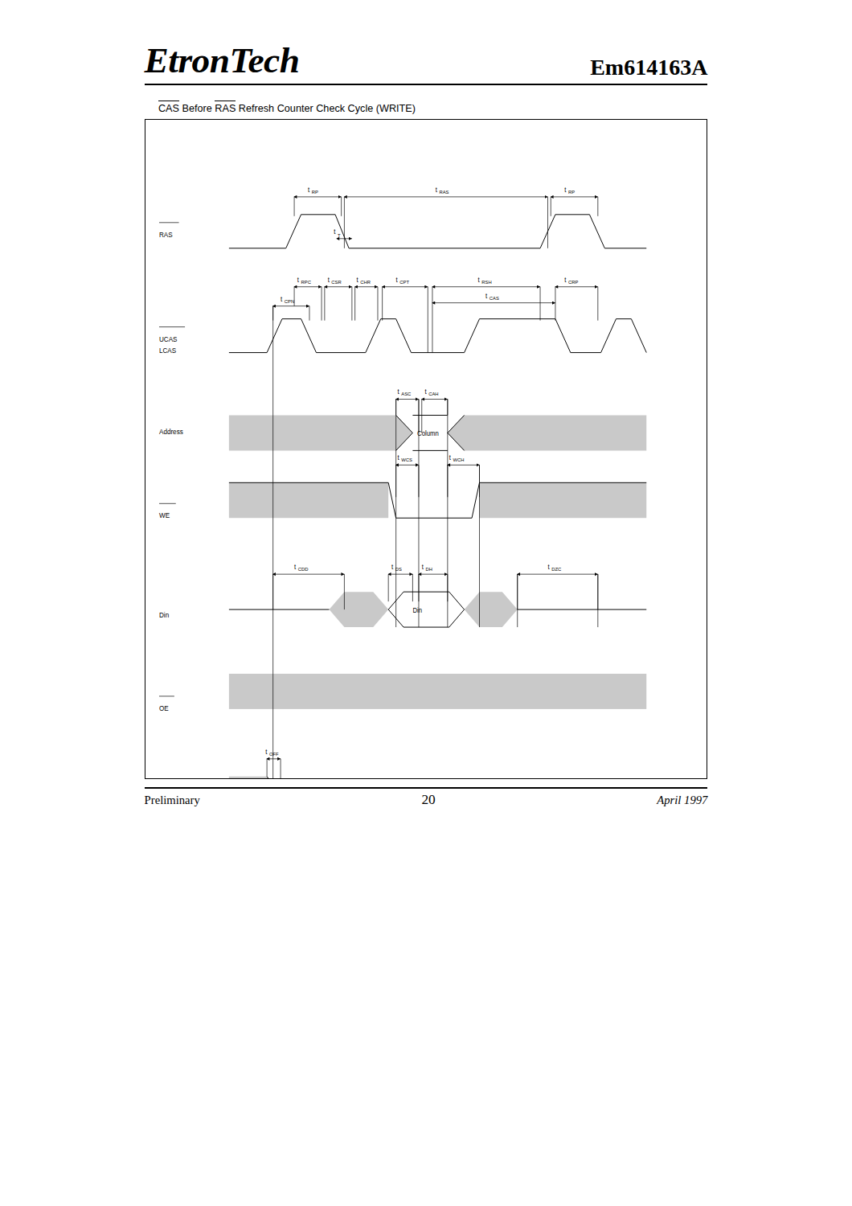EtronTech
Em614163A
 CAS Before RAS Refresh Counter Check Cycle (WRITE)
RAS UCAS LCAS Address WE Din OE Dout tRP tRAS tRP tT tCPN tRPC tCSR tCHR tCPT tRSH tCRP tCAS Column tASC tCAH tWCS tWCH Din tCDD tDS tDH tDZC OPEN tOFF
Preliminary
20
April 1997